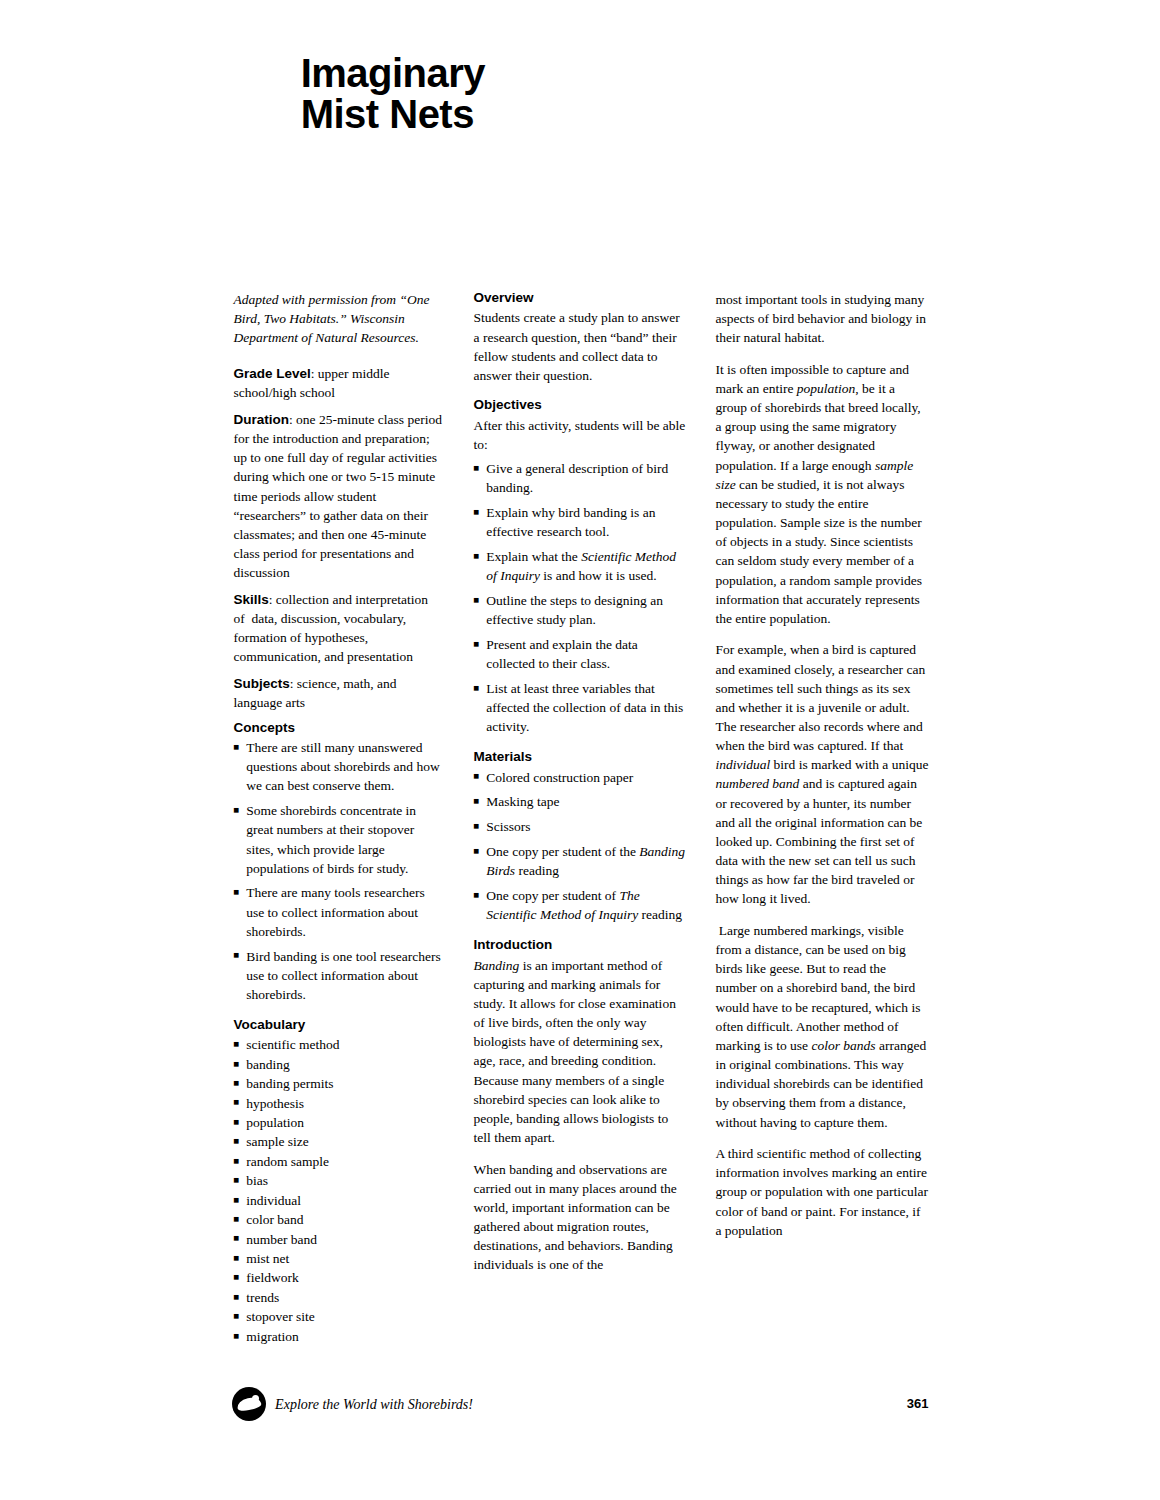Imaginary
Mist Nets
Adapted with permission from “One Bird, Two Habitats.” Wisconsin Department of Natural Resources.
Grade Level: upper middle school/high school
Duration: one 25-minute class period for the introduction and preparation; up to one full day of regular activities during which one or two 5-15 minute time periods allow student “researchers” to gather data on their classmates; and then one 45-minute class period for presentations and discussion
Skills: collection and interpretation of data, discussion, vocabulary, formation of hypotheses, communication, and presentation
Subjects: science, math, and language arts
Concepts
There are still many unanswered questions about shorebirds and how we can best conserve them.
Some shorebirds concentrate in great numbers at their stopover sites, which provide large populations of birds for study.
There are many tools researchers use to collect information about shorebirds.
Bird banding is one tool researchers use to collect information about shorebirds.
Vocabulary
scientific method
banding
banding permits
hypothesis
population
sample size
random sample
bias
individual
color band
number band
mist net
fieldwork
trends
stopover site
migration
Overview
Students create a study plan to answer a research question, then “band” their fellow students and collect data to answer their question.
Objectives
After this activity, students will be able to:
Give a general description of bird banding.
Explain why bird banding is an effective research tool.
Explain what the Scientific Method of Inquiry is and how it is used.
Outline the steps to designing an effective study plan.
Present and explain the data collected to their class.
List at least three variables that affected the collection of data in this activity.
Materials
Colored construction paper
Masking tape
Scissors
One copy per student of the Banding Birds reading
One copy per student of The Scientific Method of Inquiry reading
Introduction
Banding is an important method of capturing and marking animals for study. It allows for close examination of live birds, often the only way biologists have of determining sex, age, race, and breeding condition. Because many members of a single shorebird species can look alike to people, banding allows biologists to tell them apart.
When banding and observations are carried out in many places around the world, important information can be gathered about migration routes, destinations, and behaviors. Banding individuals is one of the
most important tools in studying many aspects of bird behavior and biology in their natural habitat.
It is often impossible to capture and mark an entire population, be it a group of shorebirds that breed locally, a group using the same migratory flyway, or another designated population. If a large enough sample size can be studied, it is not always necessary to study the entire population. Sample size is the number of objects in a study. Since scientists can seldom study every member of a population, a random sample provides information that accurately represents the entire population.
For example, when a bird is captured and examined closely, a researcher can sometimes tell such things as its sex and whether it is a juvenile or adult. The researcher also records where and when the bird was captured. If that individual bird is marked with a unique numbered band and is captured again or recovered by a hunter, its number and all the original information can be looked up. Combining the first set of data with the new set can tell us such things as how far the bird traveled or how long it lived.
Large numbered markings, visible from a distance, can be used on big birds like geese. But to read the number on a shorebird band, the bird would have to be recaptured, which is often difficult. Another method of marking is to use color bands arranged in original combinations. This way individual shorebirds can be identified by observing them from a distance, without having to capture them.
A third scientific method of collecting information involves marking an entire group or population with one particular color of band or paint. For instance, if a population
Explore the World with Shorebirds!
361